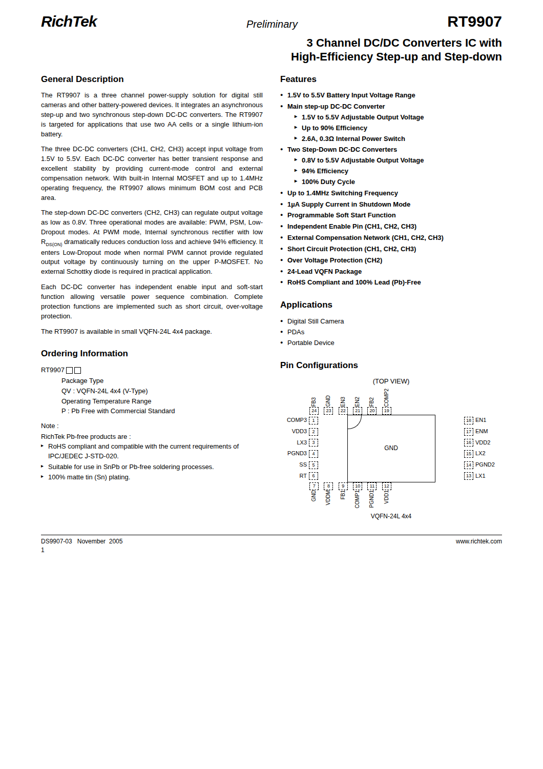RichTek
Preliminary
RT9907
3 Channel DC/DC Converters IC with
High-Efficiency Step-up and Step-down
General Description
The RT9907 is a three channel power-supply solution for digital still cameras and other battery-powered devices. It integrates an asynchronous step-up and two synchronous step-down DC-DC converters. The RT9907 is targeted for applications that use two AA cells or a single lithium-ion battery.
The three DC-DC converters (CH1, CH2, CH3) accept input voltage from 1.5V to 5.5V. Each DC-DC converter has better transient response and excellent stability by providing current-mode control and external compensation network. With built-in Internal MOSFET and up to 1.4MHz operating frequency, the RT9907 allows minimum BOM cost and PCB area.
The step-down DC-DC converters (CH2, CH3) can regulate output voltage as low as 0.8V. Three operational modes are available: PWM, PSM, Low-Dropout modes. At PWM mode, Internal synchronous rectifier with low RDS(ON) dramatically reduces conduction loss and achieve 94% efficiency. It enters Low-Dropout mode when normal PWM cannot provide regulated output voltage by continuously turning on the upper P-MOSFET. No external Schottky diode is required in practical application.
Each DC-DC converter has independent enable input and soft-start function allowing versatile power sequence combination. Complete protection functions are implemented such as short circuit, over-voltage protection.
The RT9907 is available in small VQFN-24L 4x4 package.
Ordering Information
RT9907
Package Type
QV : VQFN-24L 4x4 (V-Type)
Operating Temperature Range
P : Pb Free with Commercial Standard
Note :
RichTek Pb-free products are :
RoHS compliant and compatible with the current requirements of IPC/JEDEC J-STD-020.
Suitable for use in SnPb or Pb-free soldering processes.
100% matte tin (Sn) plating.
Features
1.5V to 5.5V Battery Input Voltage Range
Main step-up DC-DC Converter
1.5V to 5.5V Adjustable Output Voltage
Up to 90% Efficiency
2.6A, 0.3Ω Internal Power Switch
Two Step-Down DC-DC Converters
0.8V to 5.5V Adjustable Output Voltage
94% Efficiency
100% Duty Cycle
Up to 1.4MHz Switching Frequency
1µA Supply Current in Shutdown Mode
Programmable Soft Start Function
Independent Enable Pin (CH1, CH2, CH3)
External Compensation Network (CH1, CH2, CH3)
Short Circuit Protection (CH1, CH2, CH3)
Over Voltage Protection (CH2)
24-Lead VQFN Package
RoHS Compliant and 100% Lead (Pb)-Free
Applications
Digital Still Camera
PDAs
Portable Device
Pin Configurations
(TOP VIEW)
FB3 GND EN3 EN2 FB2 COMP2
24 23 22 21 20 19
COMP31
VDD32
LX33
PGND34
SS 5
RT 6
GND
EN118
ENM 17
VDD216
LX215
PGND214
LX113
7 8 9 10 11 12
GND VDDM FB1 COMP1 PGND1 VDD1
VQFN-24L 4x4
DS9907-03 November 2005
www.richtek.com
1